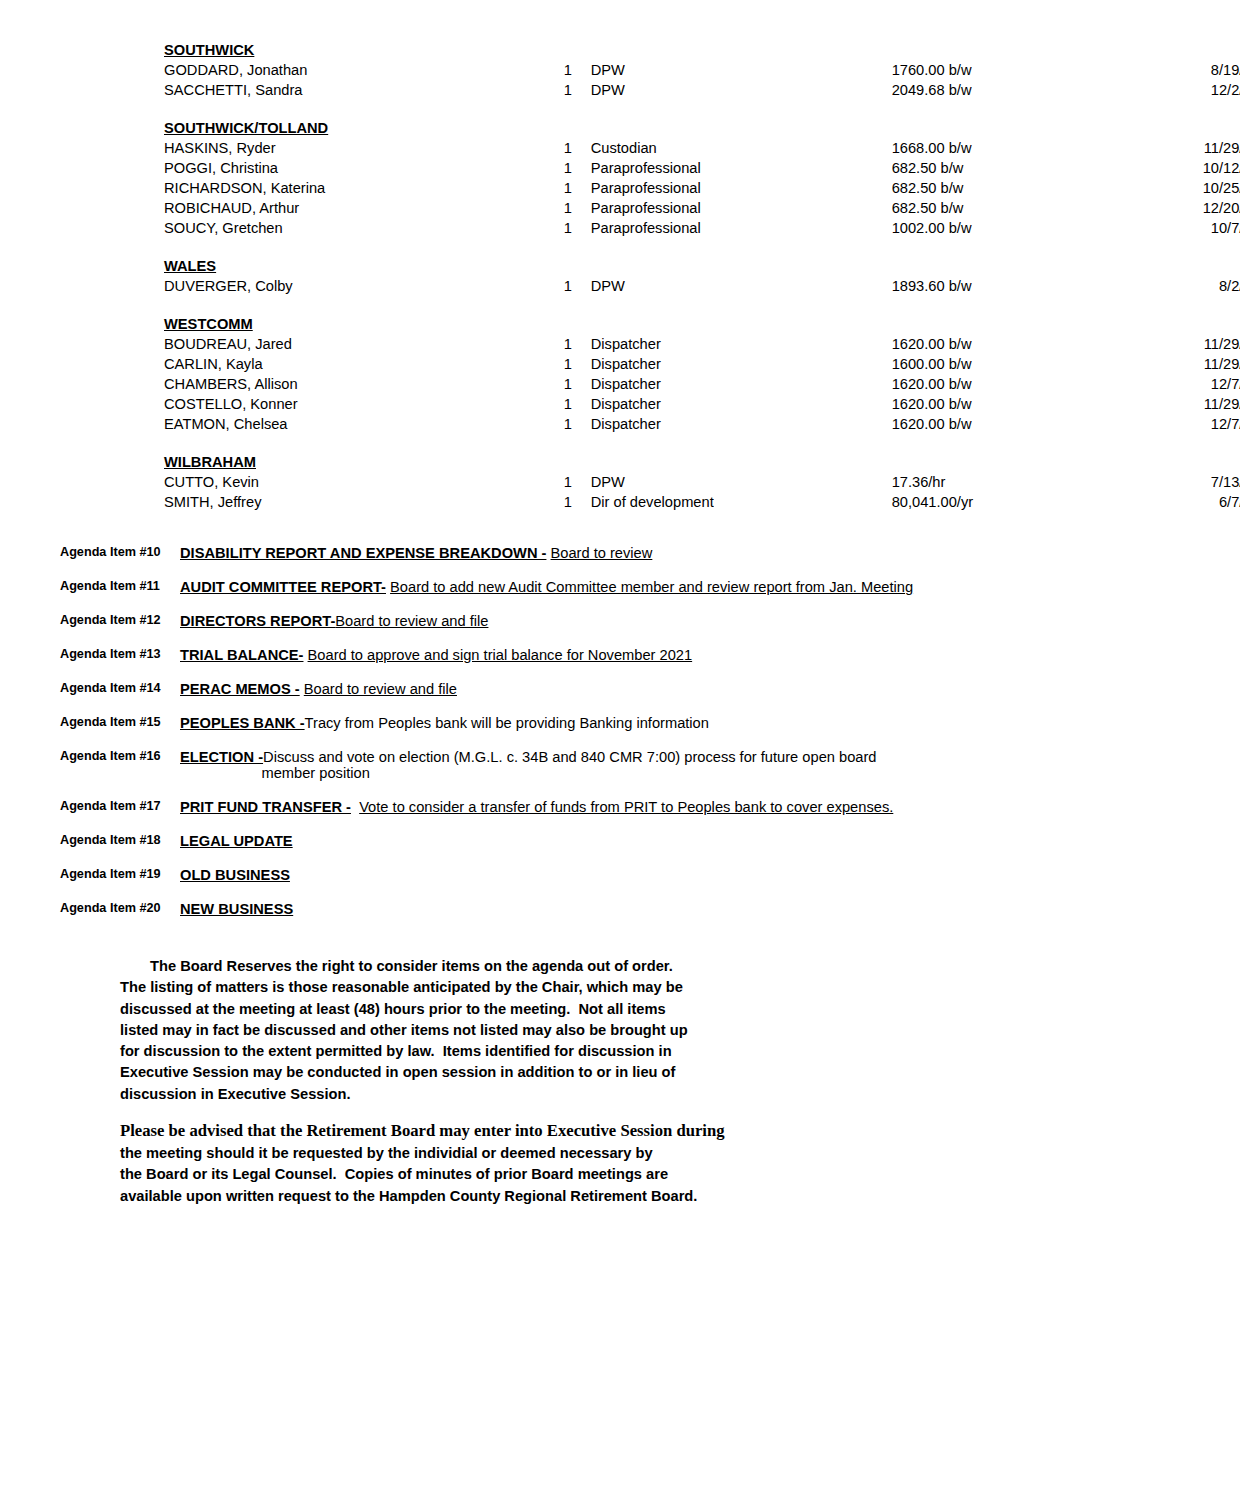| SOUTHWICK |
| GODDARD, Jonathan | 1 | DPW | 1760.00 b/w | 8/19/2021 |
| SACCHETTI, Sandra | 1 | DPW | 2049.68 b/w | 12/2/2021 |
| SOUTHWICK/TOLLAND |
| HASKINS, Ryder | 1 | Custodian | 1668.00 b/w | 11/29/2021 |
| POGGI, Christina | 1 | Paraprofessional | 682.50 b/w | 10/12/2021 |
| RICHARDSON, Katerina | 1 | Paraprofessional | 682.50 b/w | 10/25/2021 |
| ROBICHAUD, Arthur | 1 | Paraprofessional | 682.50 b/w | 12/20/2021 |
| SOUCY, Gretchen | 1 | Paraprofessional | 1002.00 b/w | 10/7/2021 |
| WALES |
| DUVERGER, Colby | 1 | DPW | 1893.60 b/w | 8/2/2021 |
| WESTCOMM |
| BOUDREAU, Jared | 1 | Dispatcher | 1620.00 b/w | 11/29/2021 |
| CARLIN, Kayla | 1 | Dispatcher | 1600.00 b/w | 11/29/2021 |
| CHAMBERS, Allison | 1 | Dispatcher | 1620.00 b/w | 12/7/2021 |
| COSTELLO, Konner | 1 | Dispatcher | 1620.00 b/w | 11/29/2021 |
| EATMON, Chelsea | 1 | Dispatcher | 1620.00 b/w | 12/7/2021 |
| WILBRAHAM |
| CUTTO, Kevin | 1 | DPW | 17.36/hr | 7/13/2021 |
| SMITH, Jeffrey | 1 | Dir of development | 80,041.00/yr | 6/7/2021 |
| Agenda Item #10 | DISABILITY REPORT AND EXPENSE BREAKDOWN - Board to review |
| Agenda Item #11 | AUDIT COMMITTEE REPORT- Board to add new Audit Committee member and review report from Jan. Meeting |
| Agenda Item #12 | DIRECTORS REPORT- Board to review and file |
| Agenda Item #13 | TRIAL BALANCE- Board to approve and sign trial balance for November 2021 |
| Agenda Item #14 | PERAC MEMOS - Board to review and file |
| Agenda Item #15 | PEOPLES BANK - Tracy from Peoples bank will be providing Banking information |
| Agenda Item #16 | ELECTION - Discuss and vote on election (M.G.L. c. 34B and 840 CMR 7:00) process for future open board member position |
| Agenda Item #17 | PRIT FUND TRANSFER - Vote to consider a transfer of funds from PRIT to Peoples bank to cover expenses. |
| Agenda Item #18 | LEGAL UPDATE |
| Agenda Item #19 | OLD BUSINESS |
| Agenda Item #20 | NEW BUSINESS |
The Board Reserves the right to consider items on the agenda out of order.
The listing of matters is those reasonable anticipated by the Chair, which may be
discussed at the meeting at least (48) hours prior to the meeting. Not all items
listed may in fact be discussed and other items not listed may also be brought up
for discussion to the extent permitted by law. Items identified for discussion in
Executive Session may be conducted in open session in addition to or in lieu of
discussion in Executive Session.
Please be advised that the Retirement Board may enter into Executive Session during
the meeting should it be requested by the individial or deemed necessary by
the Board or its Legal Counsel. Copies of minutes of prior Board meetings are
available upon written request to the Hampden County Regional Retirement Board.